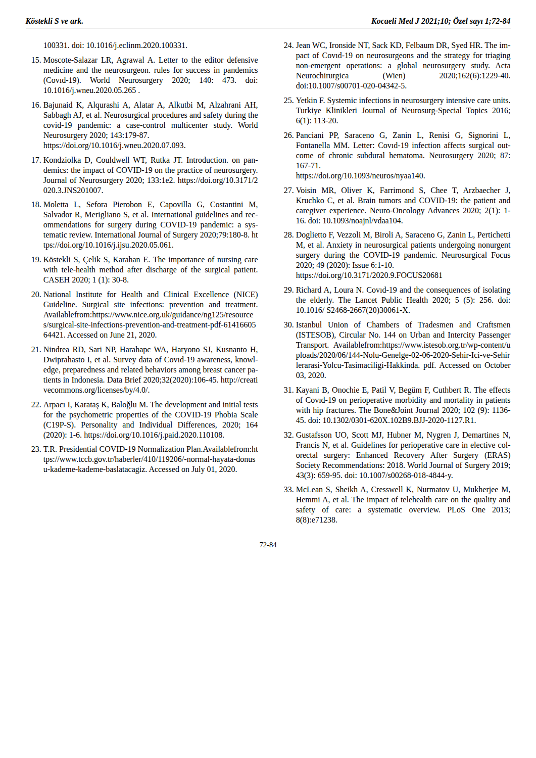Köstekli S ve ark.
Kocaeli Med J 2021;10; Özel sayı 1;72-84
100331. doi: 10.1016/j.eclinm.2020.100331.
Moscote-Salazar LR, Agrawal A. Letter to the editor defensive medicine and the neurosurgeon. rules for success in pandemics (Covıd-19). World Neurosurgery 2020; 140: 473. doi: 10.1016/j.wneu.2020.05.265 .
Bajunaid K, Alqurashi A, Alatar A, Alkutbi M, Alzahrani AH, Sabbagh AJ, et al. Neurosurgical procedures and safety during the covid-19 pandemic: a case-control multicenter study. World Neurosurgery 2020; 143:179-87.
https://doi.org/10.1016/j.wneu.2020.07.093.
Kondziolka D, Couldwell WT, Rutka JT. Introduction. on pandemics: the impact of COVID-19 on the practice of neurosurgery. Journal of Neurosurgery 2020; 133:1e2. https://doi.org/10.3171/2020.3.JNS201007.
Moletta L, Sefora Pierobon E, Capovilla G, Costantini M, Salvador R, Merigliano S, et al. International guidelines and recommendations for surgery during COVID-19 pandemic: a systematic review. International Journal of Surgery 2020;79:180-8. https://doi.org/10.1016/j.ijsu.2020.05.061.
Köstekli S, Çelik S, Karahan E. The importance of nursing care with tele-health method after discharge of the surgical patient. CASEH 2020; 1 (1): 30-8.
National Institute for Health and Clinical Excellence (NICE) Guideline. Surgical site infections: prevention and treatment. Availablefrom:https://www.nice.org.uk/guidance/ng125/resources/surgical-site-infections-prevention-and-treatment-pdf-6141660564421. Accessed on June 21, 2020.
Nindrea RD, Sari NP, Harahapc WA, Haryono SJ, Kusnanto H, Dwiprahasto I, et al. Survey data of Covıd-19 awareness, knowledge, preparedness and related behaviors among breast cancer patients in Indonesia. Data Brief 2020;32(2020):106-45. http://creativecommons.org/licenses/by/4.0/.
Arpacı I, Karataş K, Baloğlu M. The development and initial tests for the psychometric properties of the COVID-19 Phobia Scale (C19P-S). Personality and Individual Differences, 2020; 164 (2020): 1-6. https://doi.org/10.1016/j.paid.2020.110108.
T.R. Presidential COVID-19 Normalization Plan.Availablefrom:https://www.tccb.gov.tr/haberler/410/119206/-normal-hayata-donusu-kademe-kademe-baslatacagiz. Accessed on July 01, 2020.
Jean WC, Ironside NT, Sack KD, Felbaum DR, Syed HR. The impact of Covıd-19 on neurosurgeons and the strategy for triaging non-emergent operations: a global neurosurgery study. Acta Neurochirurgica (Wien) 2020;162(6):1229-40. doi:10.1007/s00701-020-04342-5.
Yetkin F. Systemic infections in neurosurgery intensive care units. Turkiye Klinikleri Journal of Neurosurg-Special Topics 2016; 6(1): 113-20.
Panciani PP, Saraceno G, Zanin L, Renisi G, Signorini L, Fontanella MM. Letter: Covıd-19 infection affects surgical outcome of chronic subdural hematoma. Neurosurgery 2020; 87: 167-71.
https://doi.org/10.1093/neuros/nyaa140.
Voisin MR, Oliver K, Farrimond S, Chee T, Arzbaecher J, Kruchko C, et al. Brain tumors and COVID-19: the patient and caregiver experience. Neuro-Oncology Advances 2020; 2(1): 1-16. doi: 10.1093/noajnl/vdaa104.
Doglietto F, Vezzoli M, Biroli A, Saraceno G, Zanin L, Pertichetti M, et al. Anxiety in neurosurgical patients undergoing nonurgent surgery during the COVID-19 pandemic. Neurosurgical Focus 2020; 49 (2020): Issue 6:1-10.
https://doi.org/10.3171/2020.9.FOCUS20681
Richard A, Loura N. Covıd-19 and the consequences of isolating the elderly. The Lancet Public Health 2020; 5 (5): 256. doi: 10.1016/ S2468-2667(20)30061-X.
Istanbul Union of Chambers of Tradesmen and Craftsmen (ISTESOB), Circular No. 144 on Urban and Intercity Passenger Transport. Availablefrom:https://www.istesob.org.tr/wp-content/uploads/2020/06/144-Nolu-Genelge-02-06-2020-Sehir-Ici-ve-Sehirlerarasi-Yolcu-Tasimaciligi-Hakkinda. pdf. Accessed on October 03, 2020.
Kayani B, Onochie E, Patil V, Begüm F, Cuthbert R. The effects of Covıd-19 on perioperative morbidity and mortality in patients with hip fractures. The Bone&Joint Journal 2020; 102 (9): 1136-45. doi: 10.1302/0301-620X.102B9.BJJ-2020-1127.R1.
Gustafsson UO, Scott MJ, Hubner M, Nygren J, Demartines N, Francis N, et al. Guidelines for perioperative care in elective colorectal surgery: Enhanced Recovery After Surgery (ERAS) Society Recommendations: 2018. World Journal of Surgery 2019; 43(3): 659-95. doi: 10.1007/s00268-018-4844-y.
McLean S, Sheikh A, Cresswell K, Nurmatov U, Mukherjee M, Hemmi A, et al. The impact of telehealth care on the quality and safety of care: a systematic overview. PLoS One 2013; 8(8):e71238.
72-84